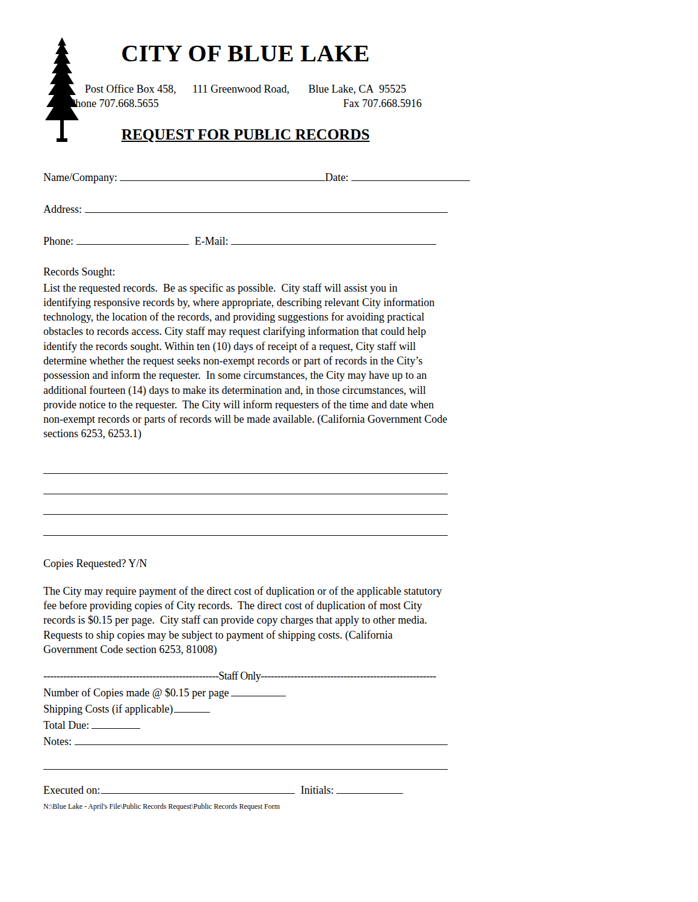CITY OF BLUE LAKE
Post Office Box 458, 111 Greenwood Road, Blue Lake, CA 95525
Phone 707.668.5655 Fax 707.668.5916
REQUEST FOR PUBLIC RECORDS
Name/Company: Date:
Address:
Phone: E-Mail:
Records Sought:
List the requested records. Be as specific as possible. City staff will assist you in identifying responsive records by, where appropriate, describing relevant City information technology, the location of the records, and providing suggestions for avoiding practical obstacles to records access. City staff may request clarifying information that could help identify the records sought. Within ten (10) days of receipt of a request, City staff will determine whether the request seeks non-exempt records or part of records in the City’s possession and inform the requester. In some circumstances, the City may have up to an additional fourteen (14) days to make its determination and, in those circumstances, will provide notice to the requester. The City will inform requesters of the time and date when non-exempt records or parts of records will be made available. (California Government Code sections 6253, 6253.1)
Copies Requested? Y/N
The City may require payment of the direct cost of duplication or of the applicable statutory fee before providing copies of City records. The direct cost of duplication of most City records is $0.15 per page. City staff can provide copy charges that apply to other media. Requests to ship copies may be subject to payment of shipping costs. (California Government Code section 6253, 81008)
-----------------------------------------------------Staff Only-----------------------------------------------------
Number of Copies made @ $0.15 per page
Shipping Costs (if applicable)
Total Due:
Notes:
Executed on: Initials:
N:\Blue Lake - April's File\Public Records Request\Public Records Request Form